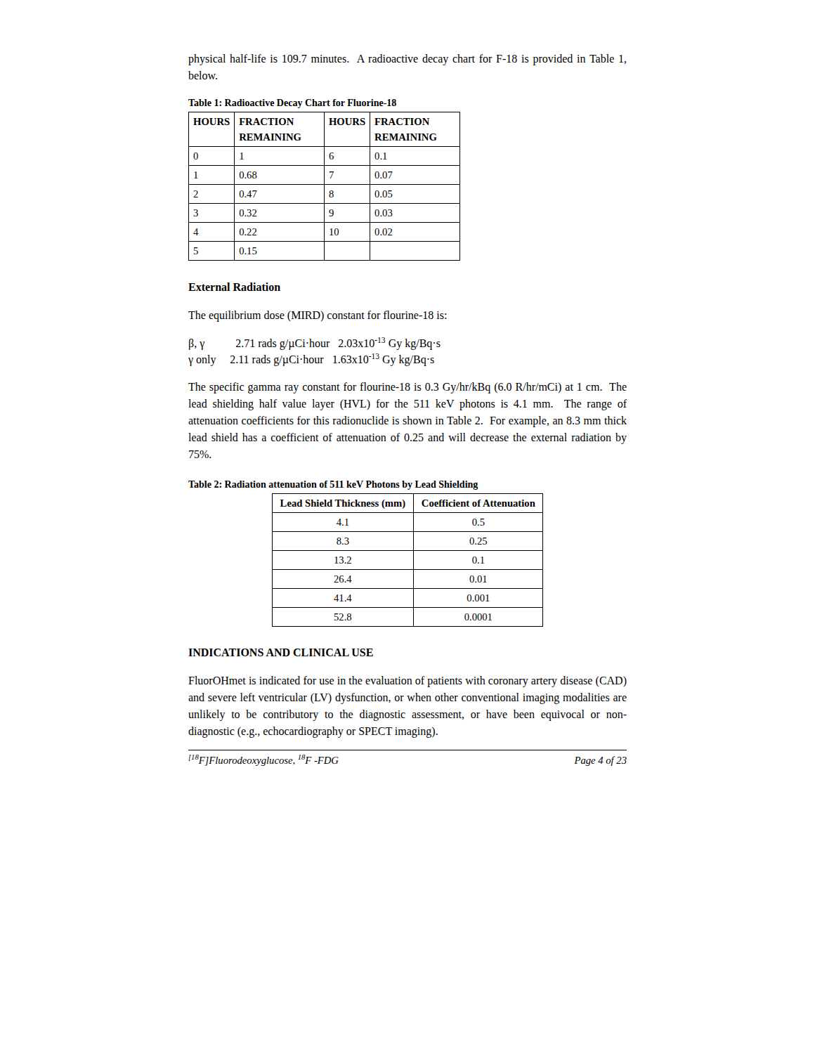physical half-life is 109.7 minutes. A radioactive decay chart for F-18 is provided in Table 1, below.
Table 1: Radioactive Decay Chart for Fluorine-18
| HOURS | FRACTION REMAINING | HOURS | FRACTION REMAINING |
| --- | --- | --- | --- |
| 0 | 1 | 6 | 0.1 |
| 1 | 0.68 | 7 | 0.07 |
| 2 | 0.47 | 8 | 0.05 |
| 3 | 0.32 | 9 | 0.03 |
| 4 | 0.22 | 10 | 0.02 |
| 5 | 0.15 | | |
External Radiation
The equilibrium dose (MIRD) constant for flourine-18 is:
β, γ 2.71 rads g/µCi·hour 2.03x10-13 Gy kg/Bq·s
γ only 2.11 rads g/µCi·hour 1.63x10-13 Gy kg/Bq·s
The specific gamma ray constant for flourine-18 is 0.3 Gy/hr/kBq (6.0 R/hr/mCi) at 1 cm. The lead shielding half value layer (HVL) for the 511 keV photons is 4.1 mm. The range of attenuation coefficients for this radionuclide is shown in Table 2. For example, an 8.3 mm thick lead shield has a coefficient of attenuation of 0.25 and will decrease the external radiation by 75%.
Table 2: Radiation attenuation of 511 keV Photons by Lead Shielding
| Lead Shield Thickness (mm) | Coefficient of Attenuation |
| --- | --- |
| 4.1 | 0.5 |
| 8.3 | 0.25 |
| 13.2 | 0.1 |
| 26.4 | 0.01 |
| 41.4 | 0.001 |
| 52.8 | 0.0001 |
INDICATIONS AND CLINICAL USE
FluorOHmet is indicated for use in the evaluation of patients with coronary artery disease (CAD) and severe left ventricular (LV) dysfunction, or when other conventional imaging modalities are unlikely to be contributory to the diagnostic assessment, or have been equivocal or non-diagnostic (e.g., echocardiography or SPECT imaging).
[18F]Fluorodeoxyglucose, 18F -FDG Page 4 of 23